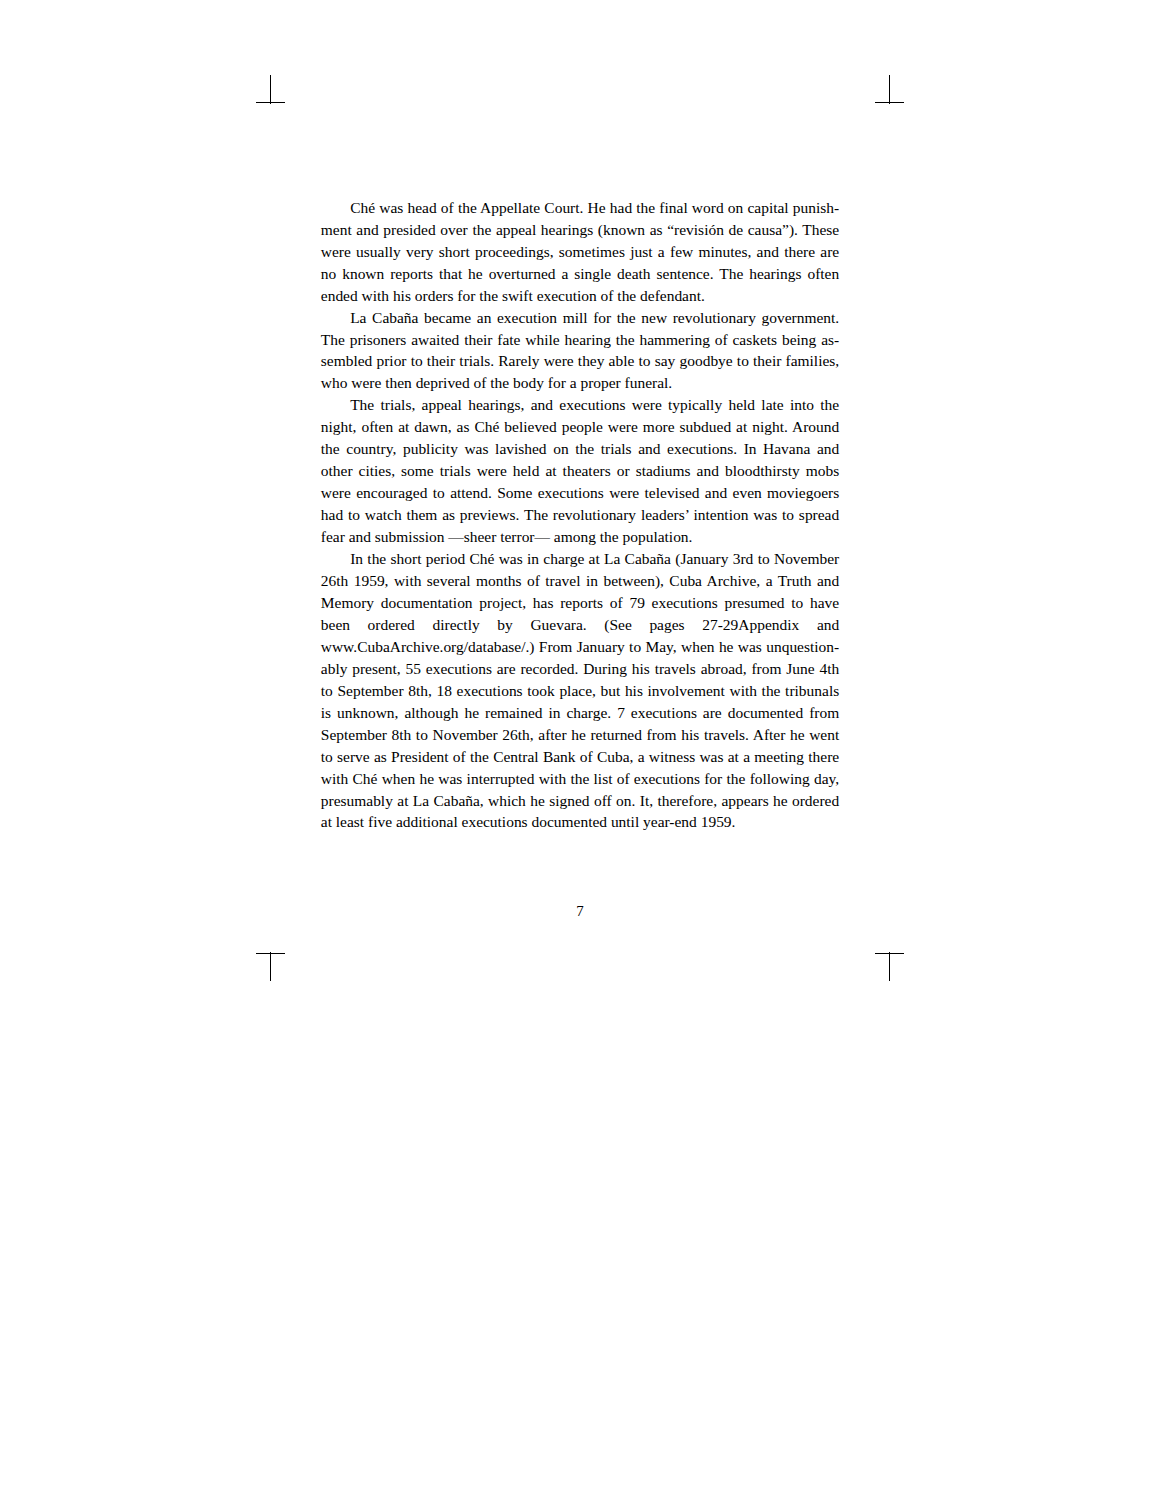Ché was head of the Appellate Court. He had the final word on capital punishment and presided over the appeal hearings (known as “revisión de causa”). These were usually very short proceedings, sometimes just a few minutes, and there are no known reports that he overturned a single death sentence. The hearings often ended with his orders for the swift execution of the defendant.
La Cabaña became an execution mill for the new revolutionary government. The prisoners awaited their fate while hearing the hammering of caskets being assembled prior to their trials. Rarely were they able to say goodbye to their families, who were then deprived of the body for a proper funeral.
The trials, appeal hearings, and executions were typically held late into the night, often at dawn, as Ché believed people were more subdued at night. Around the country, publicity was lavished on the trials and executions. In Havana and other cities, some trials were held at theaters or stadiums and bloodthirsty mobs were encouraged to attend. Some executions were televised and even moviegoers had to watch them as previews. The revolutionary leaders’ intention was to spread fear and submission —sheer terror— among the population.
In the short period Ché was in charge at La Cabaña (January 3rd to November 26th 1959, with several months of travel in between), Cuba Archive, a Truth and Memory documentation project, has reports of 79 executions presumed to have been ordered directly by Guevara. (See pages 27-29Appendix and www.CubaArchive.org/database/.) From January to May, when he was unquestionably present, 55 executions are recorded. During his travels abroad, from June 4th to September 8th, 18 executions took place, but his involvement with the tribunals is unknown, although he remained in charge. 7 executions are documented from September 8th to November 26th, after he returned from his travels. After he went to serve as President of the Central Bank of Cuba, a witness was at a meeting there with Ché when he was interrupted with the list of executions for the following day, presumably at La Cabaña, which he signed off on. It, therefore, appears he ordered at least five additional executions documented until year-end 1959.
7